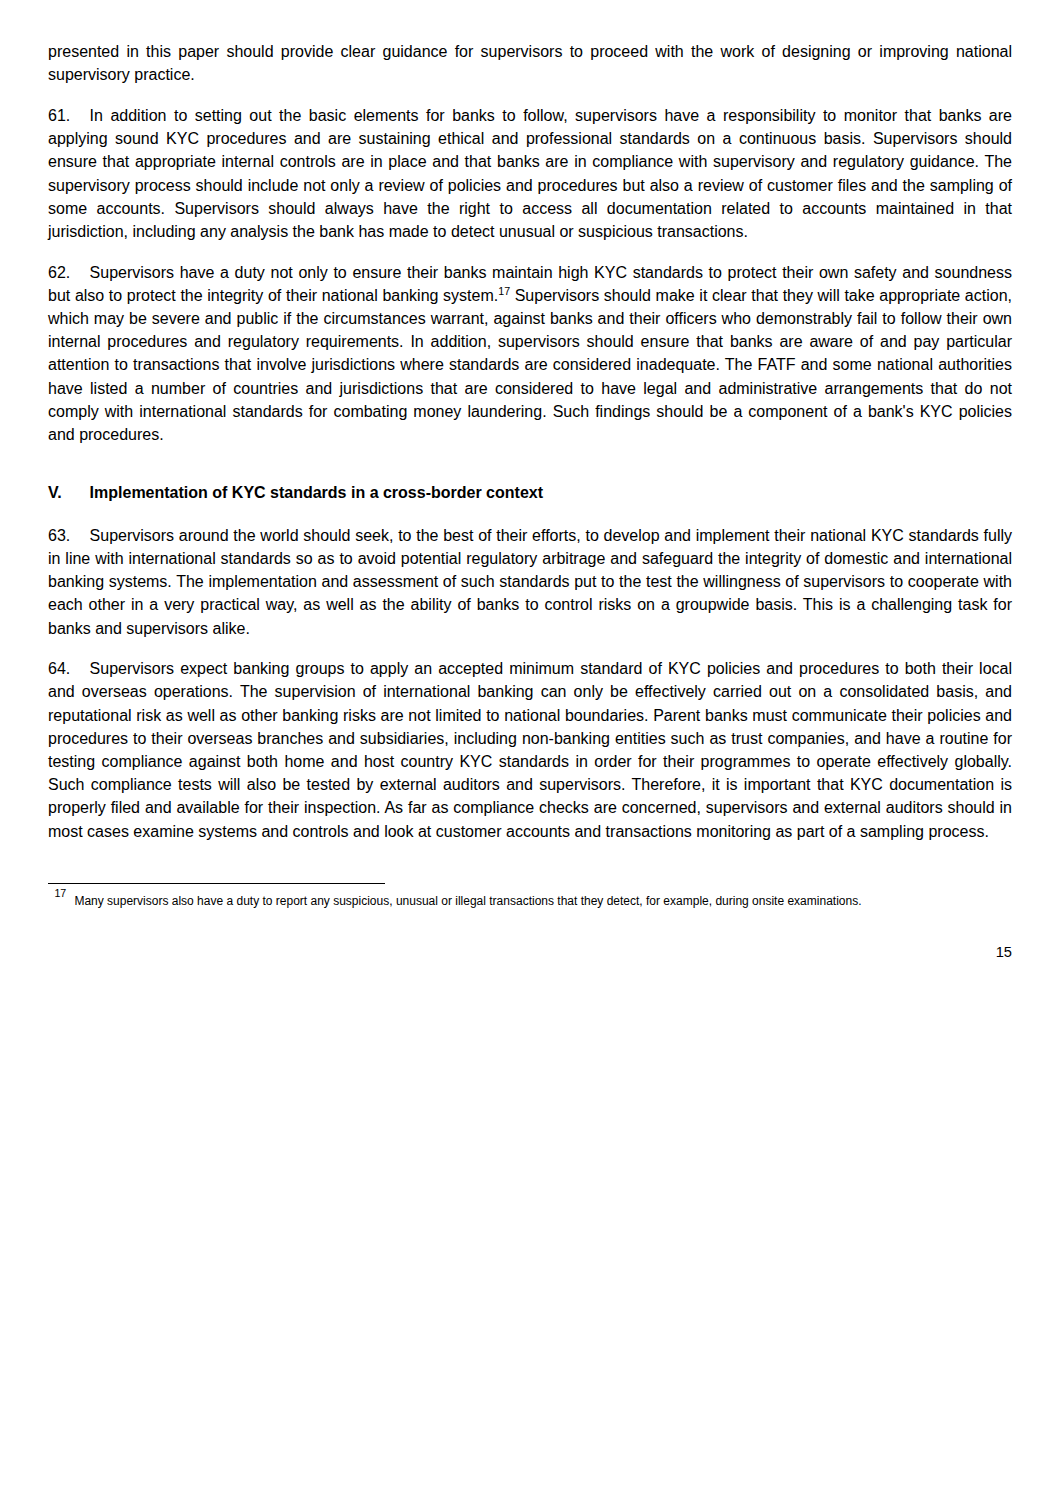presented in this paper should provide clear guidance for supervisors to proceed with the work of designing or improving national supervisory practice.
61. In addition to setting out the basic elements for banks to follow, supervisors have a responsibility to monitor that banks are applying sound KYC procedures and are sustaining ethical and professional standards on a continuous basis. Supervisors should ensure that appropriate internal controls are in place and that banks are in compliance with supervisory and regulatory guidance. The supervisory process should include not only a review of policies and procedures but also a review of customer files and the sampling of some accounts. Supervisors should always have the right to access all documentation related to accounts maintained in that jurisdiction, including any analysis the bank has made to detect unusual or suspicious transactions.
62. Supervisors have a duty not only to ensure their banks maintain high KYC standards to protect their own safety and soundness but also to protect the integrity of their national banking system.17 Supervisors should make it clear that they will take appropriate action, which may be severe and public if the circumstances warrant, against banks and their officers who demonstrably fail to follow their own internal procedures and regulatory requirements. In addition, supervisors should ensure that banks are aware of and pay particular attention to transactions that involve jurisdictions where standards are considered inadequate. The FATF and some national authorities have listed a number of countries and jurisdictions that are considered to have legal and administrative arrangements that do not comply with international standards for combating money laundering. Such findings should be a component of a bank's KYC policies and procedures.
V. Implementation of KYC standards in a cross-border context
63. Supervisors around the world should seek, to the best of their efforts, to develop and implement their national KYC standards fully in line with international standards so as to avoid potential regulatory arbitrage and safeguard the integrity of domestic and international banking systems. The implementation and assessment of such standards put to the test the willingness of supervisors to cooperate with each other in a very practical way, as well as the ability of banks to control risks on a groupwide basis. This is a challenging task for banks and supervisors alike.
64. Supervisors expect banking groups to apply an accepted minimum standard of KYC policies and procedures to both their local and overseas operations. The supervision of international banking can only be effectively carried out on a consolidated basis, and reputational risk as well as other banking risks are not limited to national boundaries. Parent banks must communicate their policies and procedures to their overseas branches and subsidiaries, including non-banking entities such as trust companies, and have a routine for testing compliance against both home and host country KYC standards in order for their programmes to operate effectively globally. Such compliance tests will also be tested by external auditors and supervisors. Therefore, it is important that KYC documentation is properly filed and available for their inspection. As far as compliance checks are concerned, supervisors and external auditors should in most cases examine systems and controls and look at customer accounts and transactions monitoring as part of a sampling process.
17Many supervisors also have a duty to report any suspicious, unusual or illegal transactions that they detect, for example, during onsite examinations.
15